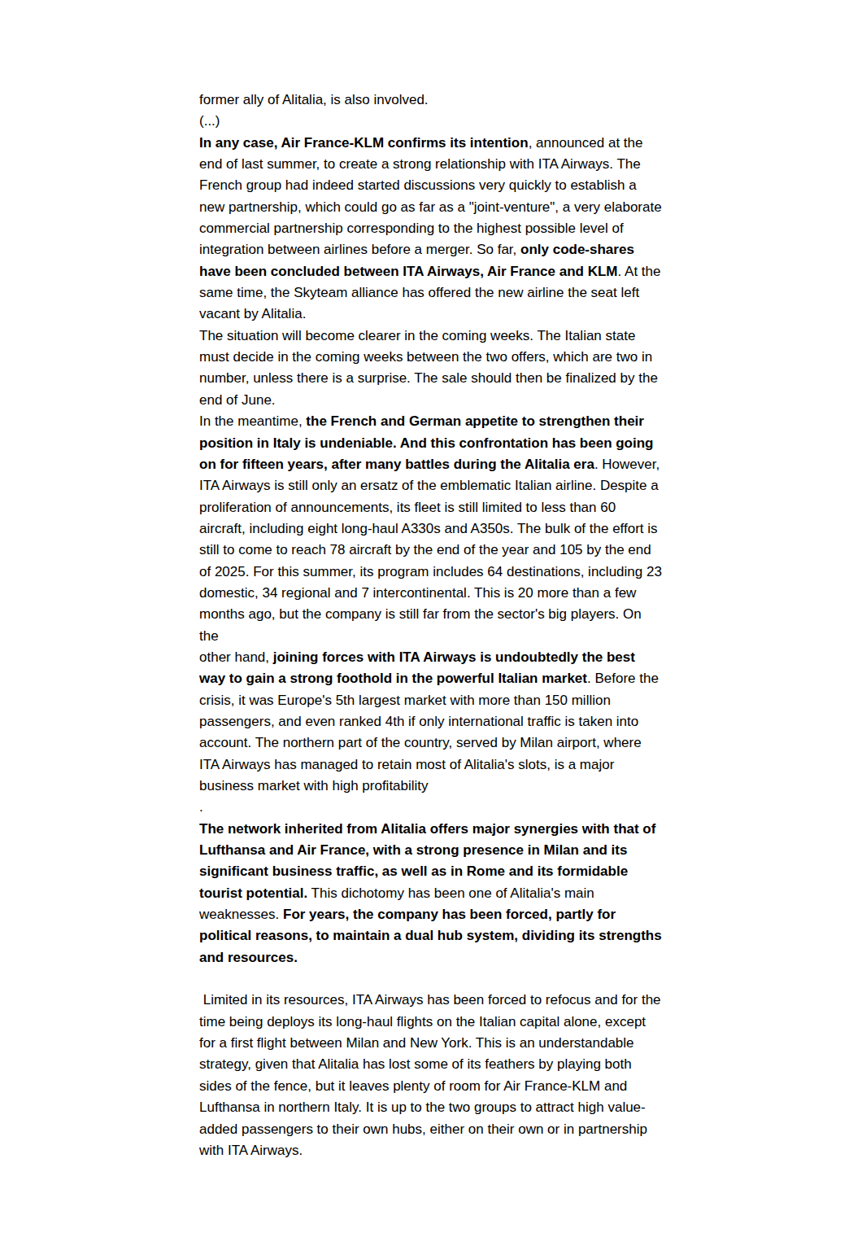former ally of Alitalia, is also involved.
(...)
In any case, Air France-KLM confirms its intention, announced at the end of last summer, to create a strong relationship with ITA Airways. The French group had indeed started discussions very quickly to establish a new partnership, which could go as far as a "joint-venture", a very elaborate commercial partnership corresponding to the highest possible level of integration between airlines before a merger. So far, only code-shares have been concluded between ITA Airways, Air France and KLM. At the same time, the Skyteam alliance has offered the new airline the seat left vacant by Alitalia.
The situation will become clearer in the coming weeks. The Italian state must decide in the coming weeks between the two offers, which are two in number, unless there is a surprise. The sale should then be finalized by the end of June.
In the meantime, the French and German appetite to strengthen their position in Italy is undeniable. And this confrontation has been going on for fifteen years, after many battles during the Alitalia era. However, ITA Airways is still only an ersatz of the emblematic Italian airline. Despite a proliferation of announcements, its fleet is still limited to less than 60 aircraft, including eight long-haul A330s and A350s. The bulk of the effort is still to come to reach 78 aircraft by the end of the year and 105 by the end of 2025. For this summer, its program includes 64 destinations, including 23 domestic, 34 regional and 7 intercontinental. This is 20 more than a few months ago, but the company is still far from the sector's big players. On the
other hand, joining forces with ITA Airways is undoubtedly the best way to gain a strong foothold in the powerful Italian market. Before the crisis, it was Europe's 5th largest market with more than 150 million passengers, and even ranked 4th if only international traffic is taken into account. The northern part of the country, served by Milan airport, where ITA Airways has managed to retain most of Alitalia's slots, is a major business market with high profitability
.
The network inherited from Alitalia offers major synergies with that of Lufthansa and Air France, with a strong presence in Milan and its significant business traffic, as well as in Rome and its formidable tourist potential. This dichotomy has been one of Alitalia's main weaknesses. For years, the company has been forced, partly for political reasons, to maintain a dual hub system, dividing its strengths and resources.
Limited in its resources, ITA Airways has been forced to refocus and for the time being deploys its long-haul flights on the Italian capital alone, except for a first flight between Milan and New York. This is an understandable
strategy, given that Alitalia has lost some of its feathers by playing both sides of the fence, but it leaves plenty of room for Air France-KLM and Lufthansa in northern Italy. It is up to the two groups to attract high value-added passengers to their own hubs, either on their own or in partnership with ITA Airways.